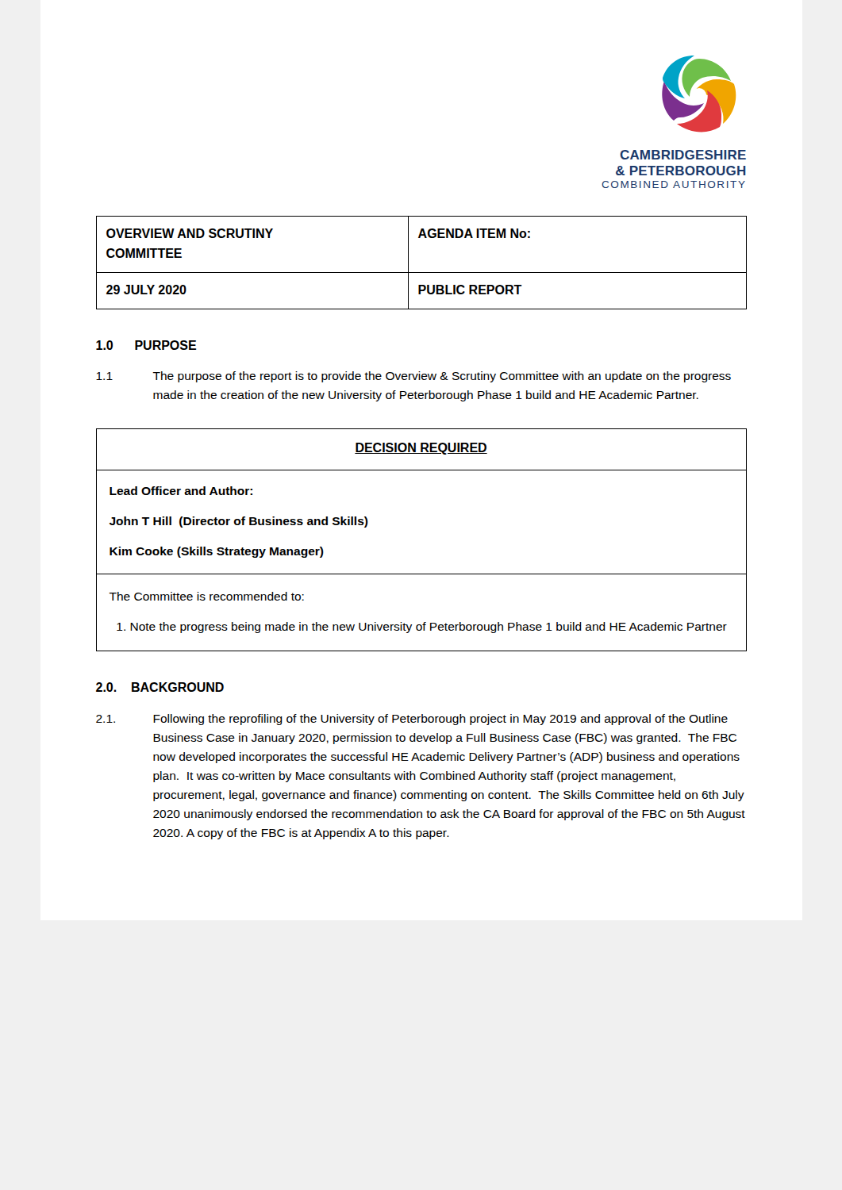CAMBRIDGESHIRE
& PETERBOROUGH
COMBINED AUTHORITY
| OVERVIEW AND SCRUTINY COMMITTEE | AGENDA ITEM No: |
| 29 JULY 2020 | PUBLIC REPORT |
1.0 PURPOSE
1.1
The purpose of the report is to provide the Overview & Scrutiny Committee with an update on the progress made in the creation of the new University of Peterborough Phase 1 build and HE Academic Partner.
DECISION REQUIRED
Lead Officer and Author:
John T Hill (Director of Business and Skills)
Kim Cooke (Skills Strategy Manager)
The Committee is recommended to:
Note the progress being made in the new University of Peterborough Phase 1 build and HE Academic Partner
2.0. BACKGROUND
2.1.
Following the reprofiling of the University of Peterborough project in May 2019 and approval of the Outline Business Case in January 2020, permission to develop a Full Business Case (FBC) was granted. The FBC now developed incorporates the successful HE Academic Delivery Partner’s (ADP) business and operations plan. It was co-written by Mace consultants with Combined Authority staff (project management, procurement, legal, governance and finance) commenting on content. The Skills Committee held on 6th July 2020 unanimously endorsed the recommendation to ask the CA Board for approval of the FBC on 5th August 2020. A copy of the FBC is at Appendix A to this paper.